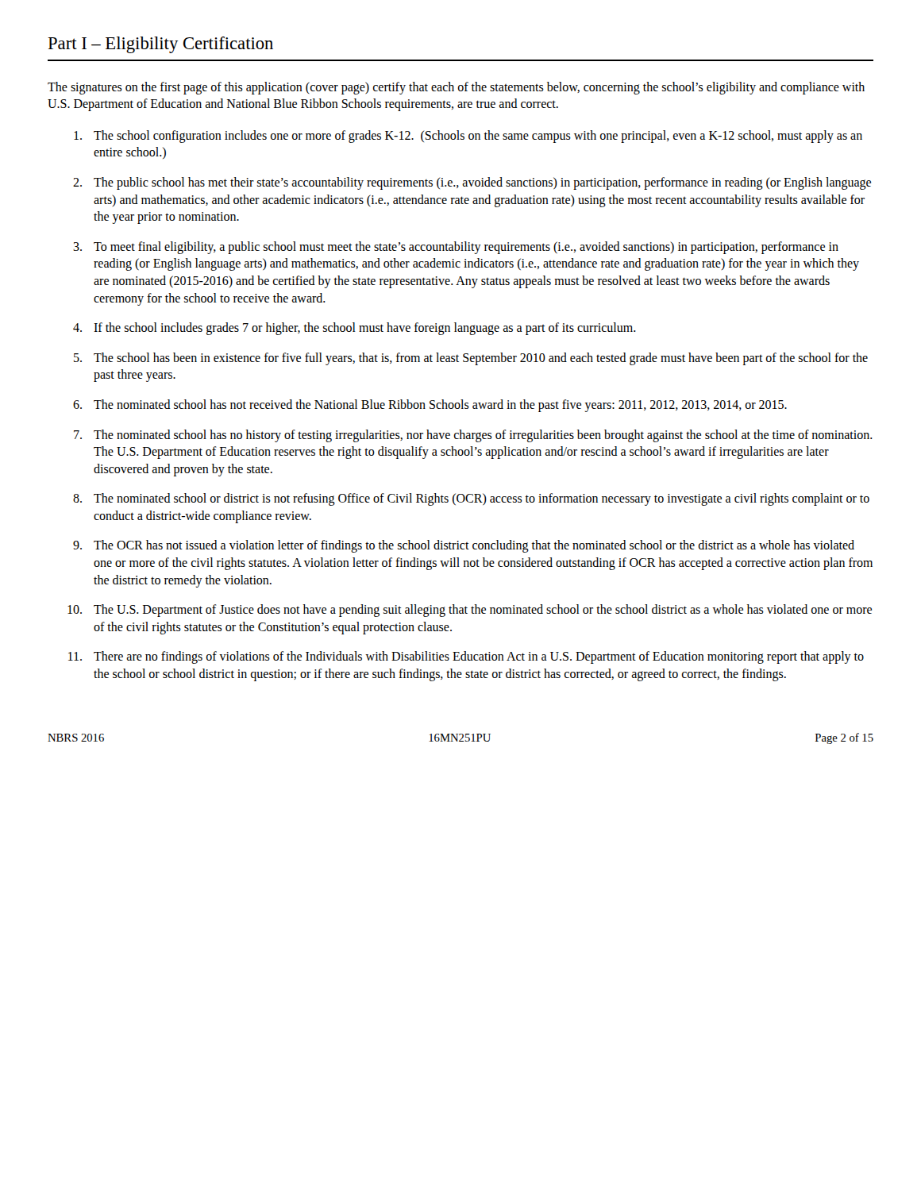Part I – Eligibility Certification
The signatures on the first page of this application (cover page) certify that each of the statements below, concerning the school’s eligibility and compliance with U.S. Department of Education and National Blue Ribbon Schools requirements, are true and correct.
The school configuration includes one or more of grades K-12. (Schools on the same campus with one principal, even a K-12 school, must apply as an entire school.)
The public school has met their state’s accountability requirements (i.e., avoided sanctions) in participation, performance in reading (or English language arts) and mathematics, and other academic indicators (i.e., attendance rate and graduation rate) using the most recent accountability results available for the year prior to nomination.
To meet final eligibility, a public school must meet the state’s accountability requirements (i.e., avoided sanctions) in participation, performance in reading (or English language arts) and mathematics, and other academic indicators (i.e., attendance rate and graduation rate) for the year in which they are nominated (2015-2016) and be certified by the state representative. Any status appeals must be resolved at least two weeks before the awards ceremony for the school to receive the award.
If the school includes grades 7 or higher, the school must have foreign language as a part of its curriculum.
The school has been in existence for five full years, that is, from at least September 2010 and each tested grade must have been part of the school for the past three years.
The nominated school has not received the National Blue Ribbon Schools award in the past five years: 2011, 2012, 2013, 2014, or 2015.
The nominated school has no history of testing irregularities, nor have charges of irregularities been brought against the school at the time of nomination. The U.S. Department of Education reserves the right to disqualify a school’s application and/or rescind a school’s award if irregularities are later discovered and proven by the state.
The nominated school or district is not refusing Office of Civil Rights (OCR) access to information necessary to investigate a civil rights complaint or to conduct a district-wide compliance review.
The OCR has not issued a violation letter of findings to the school district concluding that the nominated school or the district as a whole has violated one or more of the civil rights statutes. A violation letter of findings will not be considered outstanding if OCR has accepted a corrective action plan from the district to remedy the violation.
The U.S. Department of Justice does not have a pending suit alleging that the nominated school or the school district as a whole has violated one or more of the civil rights statutes or the Constitution’s equal protection clause.
There are no findings of violations of the Individuals with Disabilities Education Act in a U.S. Department of Education monitoring report that apply to the school or school district in question; or if there are such findings, the state or district has corrected, or agreed to correct, the findings.
NBRS 2016 16MN251PU Page 2 of 15